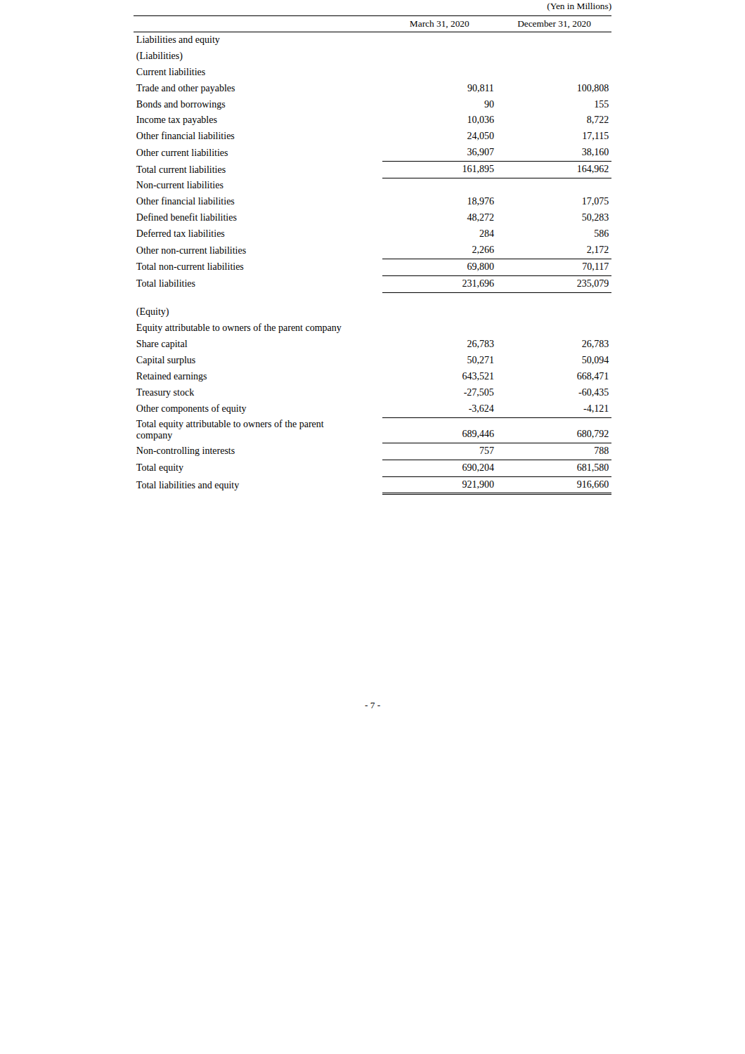(Yen in Millions)
| | March 31, 2020 | December 31, 2020 |
| --- | --- | --- |
| Liabilities and equity | | |
| (Liabilities) | | |
| Current liabilities | | |
| Trade and other payables | 90,811 | 100,808 |
| Bonds and borrowings | 90 | 155 |
| Income tax payables | 10,036 | 8,722 |
| Other financial liabilities | 24,050 | 17,115 |
| Other current liabilities | 36,907 | 38,160 |
| Total current liabilities | 161,895 | 164,962 |
| Non-current liabilities | | |
| Other financial liabilities | 18,976 | 17,075 |
| Defined benefit liabilities | 48,272 | 50,283 |
| Deferred tax liabilities | 284 | 586 |
| Other non-current liabilities | 2,266 | 2,172 |
| Total non-current liabilities | 69,800 | 70,117 |
| Total liabilities | 231,696 | 235,079 |
| (Equity) | | |
| Equity attributable to owners of the parent company | | |
| Share capital | 26,783 | 26,783 |
| Capital surplus | 50,271 | 50,094 |
| Retained earnings | 643,521 | 668,471 |
| Treasury stock | -27,505 | -60,435 |
| Other components of equity | -3,624 | -4,121 |
| Total equity attributable to owners of the parent company | 689,446 | 680,792 |
| Non-controlling interests | 757 | 788 |
| Total equity | 690,204 | 681,580 |
| Total liabilities and equity | 921,900 | 916,660 |
- 7 -